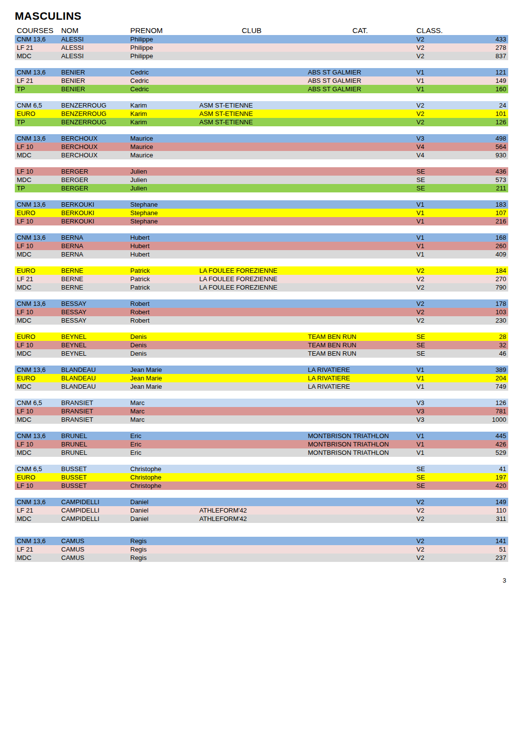MASCULINS
| COURSES | NOM | PRENOM | CLUB | CAT. | CLASS. | |
| --- | --- | --- | --- | --- | --- | --- |
| CNM 13,6 | ALESSI | Philippe | | | V2 | 433 |
| LF 21 | ALESSI | Philippe | | | V2 | 278 |
| MDC | ALESSI | Philippe | | | V2 | 837 |
| CNM 13,6 | BENIER | Cedric | | ABS ST GALMIER | V1 | 121 |
| LF 21 | BENIER | Cedric | | ABS ST GALMIER | V1 | 149 |
| TP | BENIER | Cedric | | ABS ST GALMIER | V1 | 160 |
| CNM 6,5 | BENZERROUG | Karim | ASM ST-ETIENNE | | V2 | 24 |
| EURO | BENZERROUG | Karim | ASM ST-ETIENNE | | V2 | 101 |
| TP | BENZERROUG | Karim | ASM ST-ETIENNE | | V2 | 126 |
| CNM 13,6 | BERCHOUX | Maurice | | | V3 | 498 |
| LF 10 | BERCHOUX | Maurice | | | V4 | 564 |
| MDC | BERCHOUX | Maurice | | | V4 | 930 |
| LF 10 | BERGER | Julien | | | SE | 436 |
| MDC | BERGER | Julien | | | SE | 573 |
| TP | BERGER | Julien | | | SE | 211 |
| CNM 13,6 | BERKOUKI | Stephane | | | V1 | 183 |
| EURO | BERKOUKI | Stephane | | | V1 | 107 |
| LF 10 | BERKOUKI | Stephane | | | V1 | 216 |
| CNM 13,6 | BERNA | Hubert | | | V1 | 168 |
| LF 10 | BERNA | Hubert | | | V1 | 260 |
| MDC | BERNA | Hubert | | | V1 | 409 |
| EURO | BERNE | Patrick | LA FOULEE FOREZIENNE | | V2 | 184 |
| LF 21 | BERNE | Patrick | LA FOULEE FOREZIENNE | | V2 | 270 |
| MDC | BERNE | Patrick | LA FOULEE FOREZIENNE | | V2 | 790 |
| CNM 13,6 | BESSAY | Robert | | | V2 | 178 |
| LF 10 | BESSAY | Robert | | | V2 | 103 |
| MDC | BESSAY | Robert | | | V2 | 230 |
| EURO | BEYNEL | Denis | | TEAM BEN RUN | SE | 28 |
| LF 10 | BEYNEL | Denis | | TEAM BEN RUN | SE | 32 |
| MDC | BEYNEL | Denis | | TEAM BEN RUN | SE | 46 |
| CNM 13,6 | BLANDEAU | Jean Marie | | LA RIVATIERE | V1 | 389 |
| EURO | BLANDEAU | Jean Marie | | LA RIVATIERE | V1 | 204 |
| MDC | BLANDEAU | Jean Marie | | LA RIVATIERE | V1 | 749 |
| CNM 6,5 | BRANSIET | Marc | | | V3 | 126 |
| LF 10 | BRANSIET | Marc | | | V3 | 781 |
| MDC | BRANSIET | Marc | | | V3 | 1000 |
| CNM 13,6 | BRUNEL | Eric | | MONTBRISON TRIATHLON | V1 | 445 |
| LF 10 | BRUNEL | Eric | | MONTBRISON TRIATHLON | V1 | 426 |
| MDC | BRUNEL | Eric | | MONTBRISON TRIATHLON | V1 | 529 |
| CNM 6,5 | BUSSET | Christophe | | | SE | 41 |
| EURO | BUSSET | Christophe | | | SE | 197 |
| LF 10 | BUSSET | Christophe | | | SE | 420 |
| CNM 13,6 | CAMPIDELLI | Daniel | | | V2 | 149 |
| LF 21 | CAMPIDELLI | Daniel | ATHLEFORM'42 | | V2 | 110 |
| MDC | CAMPIDELLI | Daniel | ATHLEFORM'42 | | V2 | 311 |
| CNM 13,6 | CAMUS | Regis | | | V2 | 141 |
| LF 21 | CAMUS | Regis | | | V2 | 51 |
| MDC | CAMUS | Regis | | | V2 | 237 |
3